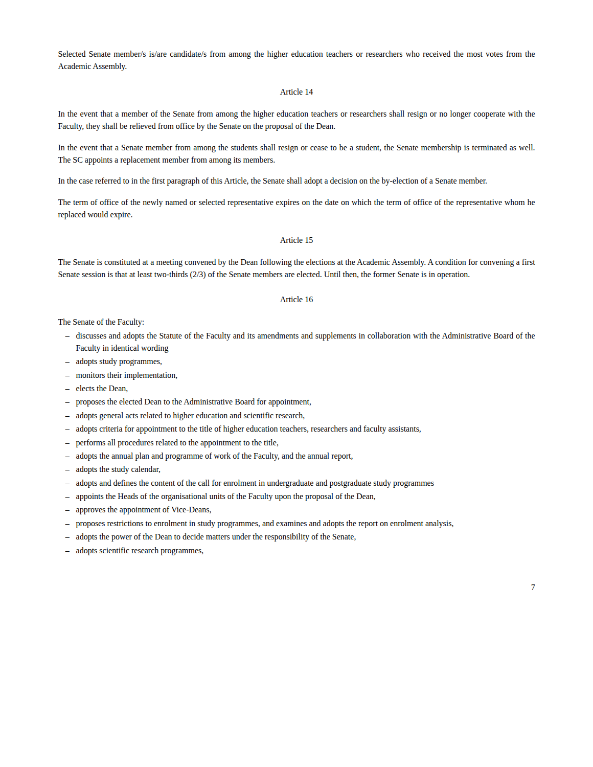Selected Senate member/s is/are candidate/s from among the higher education teachers or researchers who received the most votes from the Academic Assembly.
Article 14
In the event that a member of the Senate from among the higher education teachers or researchers shall resign or no longer cooperate with the Faculty, they shall be relieved from office by the Senate on the proposal of the Dean.
In the event that a Senate member from among the students shall resign or cease to be a student, the Senate membership is terminated as well. The SC appoints a replacement member from among its members.
In the case referred to in the first paragraph of this Article, the Senate shall adopt a decision on the by-election of a Senate member.
The term of office of the newly named or selected representative expires on the date on which the term of office of the representative whom he replaced would expire.
Article 15
The Senate is constituted at a meeting convened by the Dean following the elections at the Academic Assembly. A condition for convening a first Senate session is that at least two-thirds (2/3) of the Senate members are elected. Until then, the former Senate is in operation.
Article 16
The Senate of the Faculty:
discusses and adopts the Statute of the Faculty and its amendments and supplements in collaboration with the Administrative Board of the Faculty in identical wording
adopts study programmes,
monitors their implementation,
elects the Dean,
proposes the elected Dean to the Administrative Board for appointment,
adopts general acts related to higher education and scientific research,
adopts criteria for appointment to the title of higher education teachers, researchers and faculty assistants,
performs all procedures related to the appointment to the title,
adopts the annual plan and programme of work of the Faculty, and the annual report,
adopts the study calendar,
adopts and defines the content of the call for enrolment in undergraduate and postgraduate study programmes
appoints the Heads of the organisational units of the Faculty upon the proposal of the Dean,
approves the appointment of Vice-Deans,
proposes restrictions to enrolment in study programmes, and examines and adopts the report on enrolment analysis,
adopts the power of the Dean to decide matters under the responsibility of the Senate,
adopts scientific research programmes,
7